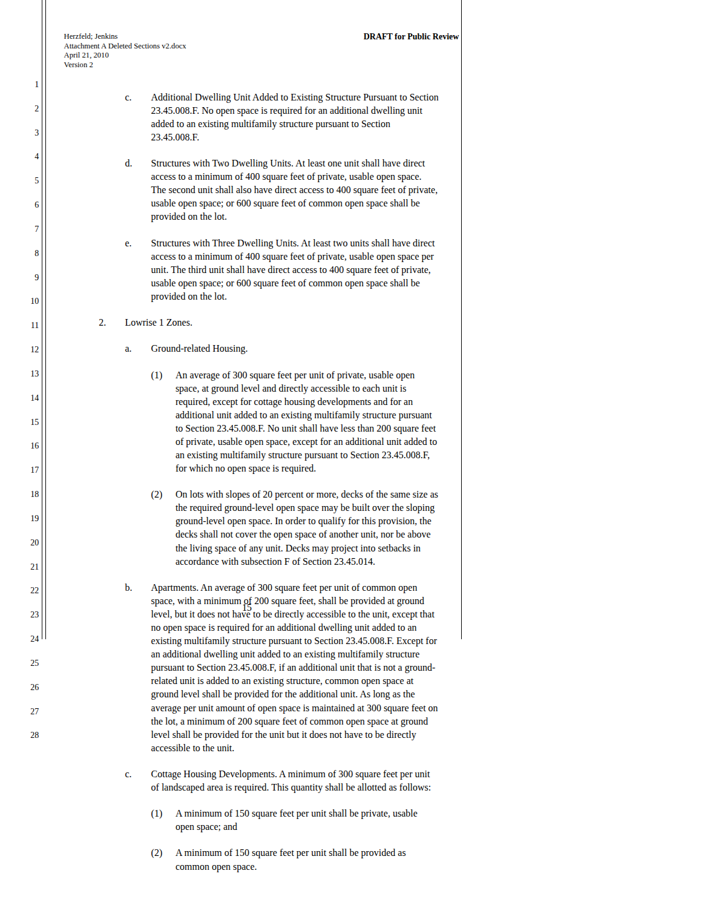1
2
3
4
5
6
7
8
9
10
11
12
13
14
15
16
17
18
19
20
21
22
23
24
25
26
27
28
Herzfeld; Jenkins
Attachment A Deleted Sections v2.docx
April 21, 2010
Version 2
DRAFT for Public Review
c. Additional Dwelling Unit Added to Existing Structure Pursuant to Section 23.45.008.F. No open space is required for an additional dwelling unit added to an existing multifamily structure pursuant to Section 23.45.008.F.
d. Structures with Two Dwelling Units. At least one unit shall have direct access to a minimum of 400 square feet of private, usable open space. The second unit shall also have direct access to 400 square feet of private, usable open space; or 600 square feet of common open space shall be provided on the lot.
e. Structures with Three Dwelling Units. At least two units shall have direct access to a minimum of 400 square feet of private, usable open space per unit. The third unit shall have direct access to 400 square feet of private, usable open space; or 600 square feet of common open space shall be provided on the lot.
2. Lowrise 1 Zones.
a. Ground-related Housing.
(1) An average of 300 square feet per unit of private, usable open space, at ground level and directly accessible to each unit is required, except for cottage housing developments and for an additional unit added to an existing multifamily structure pursuant to Section 23.45.008.F. No unit shall have less than 200 square feet of private, usable open space, except for an additional unit added to an existing multifamily structure pursuant to Section 23.45.008.F, for which no open space is required.
(2) On lots with slopes of 20 percent or more, decks of the same size as the required ground-level open space may be built over the sloping ground-level open space. In order to qualify for this provision, the decks shall not cover the open space of another unit, nor be above the living space of any unit. Decks may project into setbacks in accordance with subsection F of Section 23.45.014.
b. Apartments. An average of 300 square feet per unit of common open space, with a minimum of 200 square feet, shall be provided at ground level, but it does not have to be directly accessible to the unit, except that no open space is required for an additional dwelling unit added to an existing multifamily structure pursuant to Section 23.45.008.F. Except for an additional dwelling unit added to an existing multifamily structure pursuant to Section 23.45.008.F, if an additional unit that is not a ground-related unit is added to an existing structure, common open space at ground level shall be provided for the additional unit. As long as the average per unit amount of open space is maintained at 300 square feet on the lot, a minimum of 200 square feet of common open space at ground level shall be provided for the unit but it does not have to be directly accessible to the unit.
c. Cottage Housing Developments. A minimum of 300 square feet per unit of landscaped area is required. This quantity shall be allotted as follows:
(1) A minimum of 150 square feet per unit shall be private, usable open space; and
(2) A minimum of 150 square feet per unit shall be provided as common open space.
15